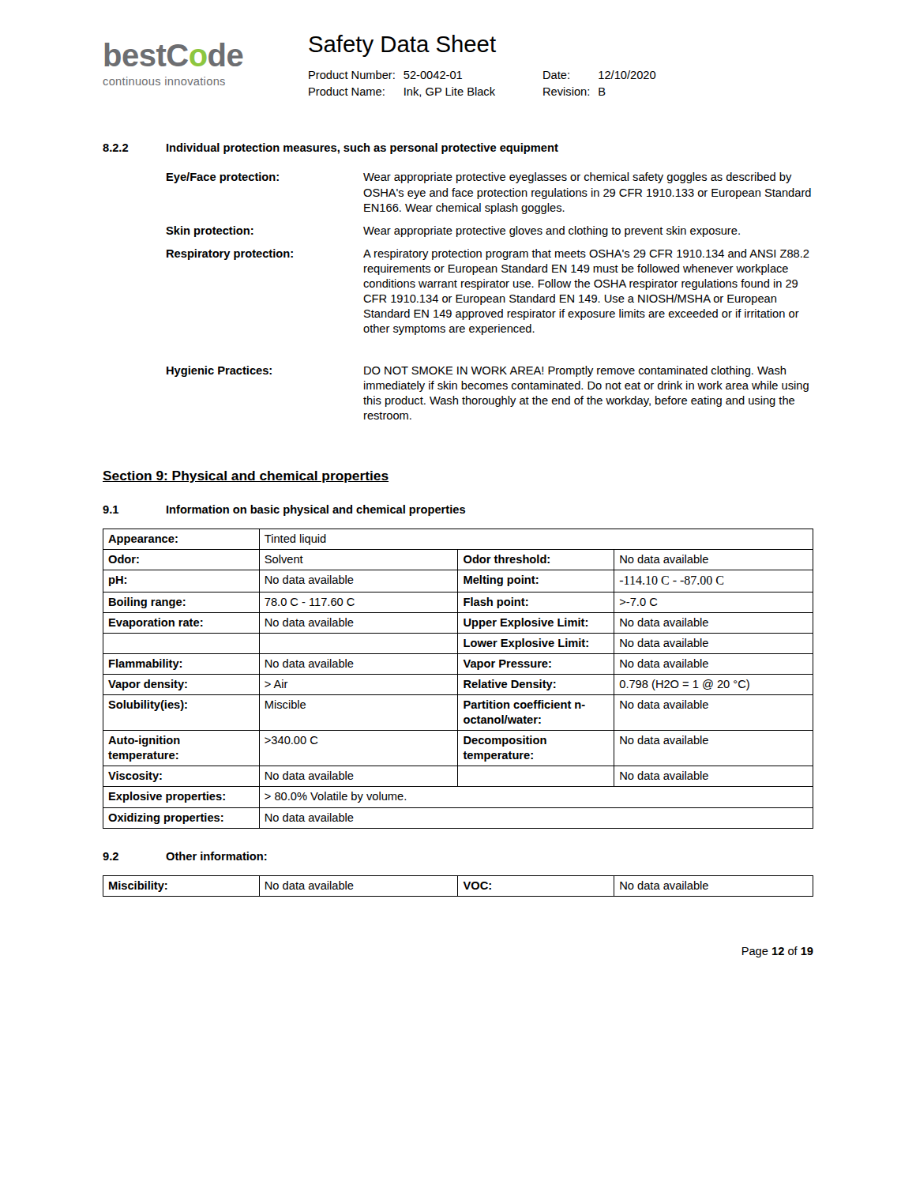best Code
continuous innovations
Safety Data Sheet
| Product Number: | 52-0042-01 | | Date: | 12/10/2020 |
| Product Name: | Ink, GP Lite Black | | Revision: | B |
8.2.2 Individual protection measures, such as personal protective equipment
| Eye/Face protection: | Wear appropriate protective eyeglasses or chemical safety goggles as described by OSHA's eye and face protection regulations in 29 CFR 1910.133 or European Standard EN166. Wear chemical splash goggles. |
| Skin protection: | Wear appropriate protective gloves and clothing to prevent skin exposure. |
| Respiratory protection: | A respiratory protection program that meets OSHA's 29 CFR 1910.134 and ANSI Z88.2 requirements or European Standard EN 149 must be followed whenever workplace conditions warrant respirator use. Follow the OSHA respirator regulations found in 29 CFR 1910.134 or European Standard EN 149. Use a NIOSH/MSHA or European Standard EN 149 approved respirator if exposure limits are exceeded or if irritation or other symptoms are experienced. |
| Hygienic Practices: | DO NOT SMOKE IN WORK AREA! Promptly remove contaminated clothing. Wash immediately if skin becomes contaminated. Do not eat or drink in work area while using this product. Wash thoroughly at the end of the workday, before eating and using the restroom. |
Section 9: Physical and chemical properties
9.1 Information on basic physical and chemical properties
| Appearance: | Tinted liquid |
| Odor: | Solvent | Odor threshold: | No data available |
| pH: | No data available | Melting point: | -114.10 C - -87.00 C |
| Boiling range: | 78.0 C - 117.60 C | Flash point: | >-7.0 C |
| Evaporation rate: | No data available | Upper Explosive Limit: | No data available |
| | | Lower Explosive Limit: | No data available |
| Flammability: | No data available | Vapor Pressure: | No data available |
| Vapor density: | > Air | Relative Density: | 0.798 (H2O = 1 @ 20 °C) |
| Solubility(ies): | Miscible | Partition coefficient n-octanol/water: | No data available |
| Auto-ignition temperature: | >340.00 C | Decomposition temperature: | No data available |
| Viscosity: | No data available | | No data available |
| Explosive properties: | > 80.0% Volatile by volume. |
| Oxidizing properties: | No data available |
9.2 Other information:
| Miscibility: | No data available | VOC: | No data available |
Page 12 of 19